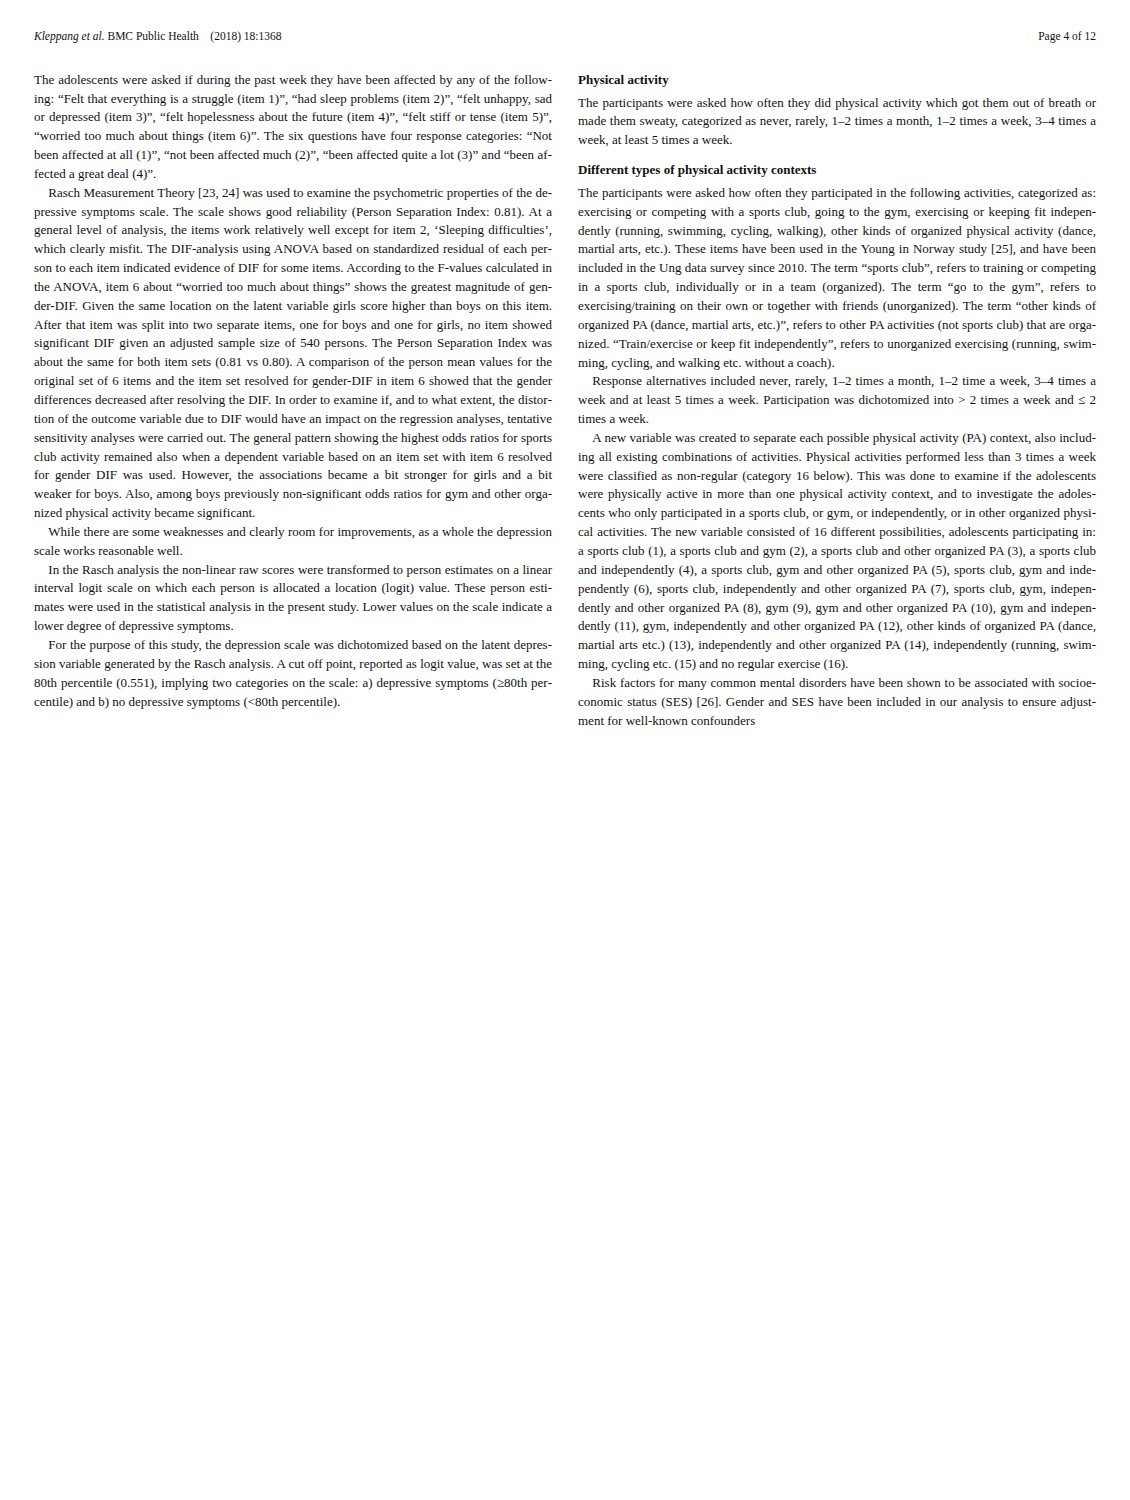Kleppang et al. BMC Public Health (2018) 18:1368
Page 4 of 12
The adolescents were asked if during the past week they have been affected by any of the following: “Felt that everything is a struggle (item 1)”, “had sleep problems (item 2)”, “felt unhappy, sad or depressed (item 3)”, “felt hopelessness about the future (item 4)”, “felt stiff or tense (item 5)”, “worried too much about things (item 6)”. The six questions have four response categories: “Not been affected at all (1)”, “not been affected much (2)”, “been affected quite a lot (3)” and “been affected a great deal (4)”.
Rasch Measurement Theory [23, 24] was used to examine the psychometric properties of the depressive symptoms scale. The scale shows good reliability (Person Separation Index: 0.81). At a general level of analysis, the items work relatively well except for item 2, ‘Sleeping difficulties’, which clearly misfit. The DIF-analysis using ANOVA based on standardized residual of each person to each item indicated evidence of DIF for some items. According to the F-values calculated in the ANOVA, item 6 about “worried too much about things” shows the greatest magnitude of gender-DIF. Given the same location on the latent variable girls score higher than boys on this item. After that item was split into two separate items, one for boys and one for girls, no item showed significant DIF given an adjusted sample size of 540 persons. The Person Separation Index was about the same for both item sets (0.81 vs 0.80). A comparison of the person mean values for the original set of 6 items and the item set resolved for gender-DIF in item 6 showed that the gender differences decreased after resolving the DIF. In order to examine if, and to what extent, the distortion of the outcome variable due to DIF would have an impact on the regression analyses, tentative sensitivity analyses were carried out. The general pattern showing the highest odds ratios for sports club activity remained also when a dependent variable based on an item set with item 6 resolved for gender DIF was used. However, the associations became a bit stronger for girls and a bit weaker for boys. Also, among boys previously non-significant odds ratios for gym and other organized physical activity became significant.
While there are some weaknesses and clearly room for improvements, as a whole the depression scale works reasonable well.
In the Rasch analysis the non-linear raw scores were transformed to person estimates on a linear interval logit scale on which each person is allocated a location (logit) value. These person estimates were used in the statistical analysis in the present study. Lower values on the scale indicate a lower degree of depressive symptoms.
For the purpose of this study, the depression scale was dichotomized based on the latent depression variable generated by the Rasch analysis. A cut off point, reported as logit value, was set at the 80th percentile (0.551), implying two categories on the scale: a) depressive symptoms (≥80th percentile) and b) no depressive symptoms (<80th percentile).
Physical activity
The participants were asked how often they did physical activity which got them out of breath or made them sweaty, categorized as never, rarely, 1–2 times a month, 1–2 times a week, 3–4 times a week, at least 5 times a week.
Different types of physical activity contexts
The participants were asked how often they participated in the following activities, categorized as: exercising or competing with a sports club, going to the gym, exercising or keeping fit independently (running, swimming, cycling, walking), other kinds of organized physical activity (dance, martial arts, etc.). These items have been used in the Young in Norway study [25], and have been included in the Ung data survey since 2010. The term “sports club”, refers to training or competing in a sports club, individually or in a team (organized). The term “go to the gym”, refers to exercising/training on their own or together with friends (unorganized). The term “other kinds of organized PA (dance, martial arts, etc.)”, refers to other PA activities (not sports club) that are organized. “Train/exercise or keep fit independently”, refers to unorganized exercising (running, swimming, cycling, and walking etc. without a coach).
Response alternatives included never, rarely, 1–2 times a month, 1–2 time a week, 3–4 times a week and at least 5 times a week. Participation was dichotomized into > 2 times a week and ≤ 2 times a week.
A new variable was created to separate each possible physical activity (PA) context, also including all existing combinations of activities. Physical activities performed less than 3 times a week were classified as non-regular (category 16 below). This was done to examine if the adolescents were physically active in more than one physical activity context, and to investigate the adolescents who only participated in a sports club, or gym, or independently, or in other organized physical activities. The new variable consisted of 16 different possibilities, adolescents participating in: a sports club (1), a sports club and gym (2), a sports club and other organized PA (3), a sports club and independently (4), a sports club, gym and other organized PA (5), sports club, gym and independently (6), sports club, independently and other organized PA (7), sports club, gym, independently and other organized PA (8), gym (9), gym and other organized PA (10), gym and independently (11), gym, independently and other organized PA (12), other kinds of organized PA (dance, martial arts etc.) (13), independently and other organized PA (14), independently (running, swimming, cycling etc. (15) and no regular exercise (16).
Risk factors for many common mental disorders have been shown to be associated with socioeconomic status (SES) [26]. Gender and SES have been included in our analysis to ensure adjustment for well-known confounders